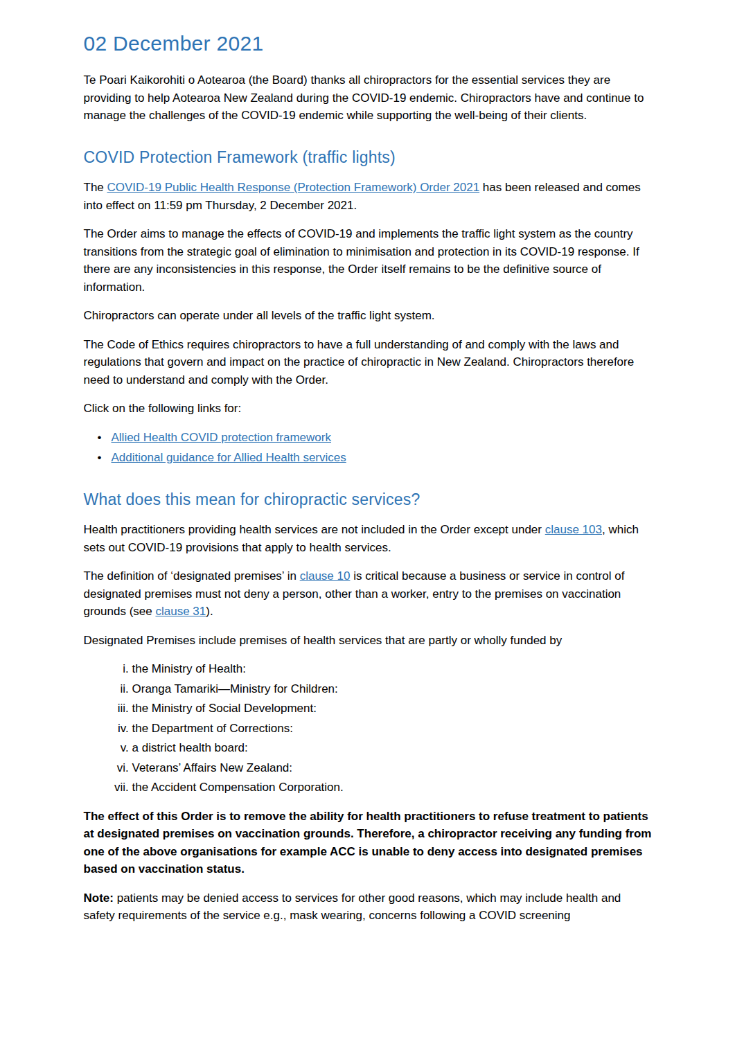02 December 2021
Te Poari Kaikorohiti o Aotearoa (the Board) thanks all chiropractors for the essential services they are providing to help Aotearoa New Zealand during the COVID-19 endemic. Chiropractors have and continue to manage the challenges of the COVID-19 endemic while supporting the well-being of their clients.
COVID Protection Framework (traffic lights)
The COVID-19 Public Health Response (Protection Framework) Order 2021 has been released and comes into effect on 11:59 pm Thursday, 2 December 2021.
The Order aims to manage the effects of COVID-19 and implements the traffic light system as the country transitions from the strategic goal of elimination to minimisation and protection in its COVID-19 response. If there are any inconsistencies in this response, the Order itself remains to be the definitive source of information.
Chiropractors can operate under all levels of the traffic light system.
The Code of Ethics requires chiropractors to have a full understanding of and comply with the laws and regulations that govern and impact on the practice of chiropractic in New Zealand. Chiropractors therefore need to understand and comply with the Order.
Click on the following links for:
Allied Health COVID protection framework
Additional guidance for Allied Health services
What does this mean for chiropractic services?
Health practitioners providing health services are not included in the Order except under clause 103, which sets out COVID-19 provisions that apply to health services.
The definition of ‘designated premises’ in clause 10 is critical because a business or service in control of designated premises must not deny a person, other than a worker, entry to the premises on vaccination grounds (see clause 31).
Designated Premises include premises of health services that are partly or wholly funded by
the Ministry of Health:
Oranga Tamariki—Ministry for Children:
the Ministry of Social Development:
the Department of Corrections:
a district health board:
Veterans’ Affairs New Zealand:
the Accident Compensation Corporation.
The effect of this Order is to remove the ability for health practitioners to refuse treatment to patients at designated premises on vaccination grounds. Therefore, a chiropractor receiving any funding from one of the above organisations for example ACC is unable to deny access into designated premises based on vaccination status.
Note: patients may be denied access to services for other good reasons, which may include health and safety requirements of the service e.g., mask wearing, concerns following a COVID screening